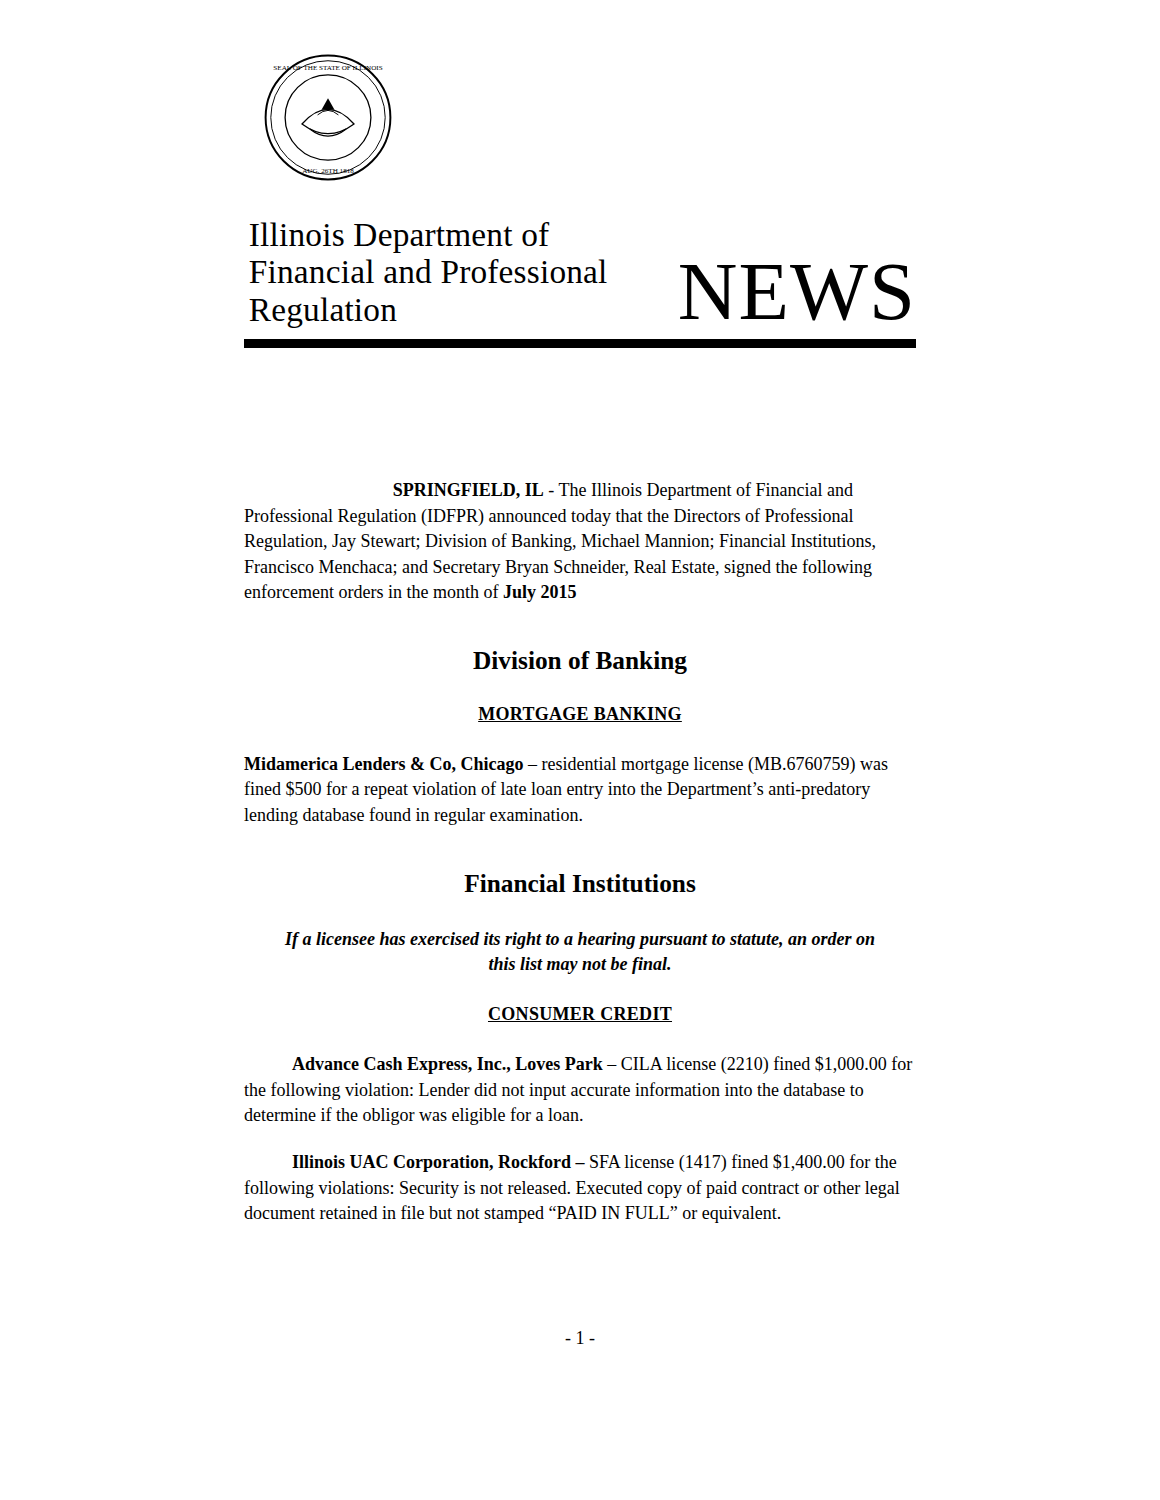Illinois Department of Financial and Professional Regulation
NEWS
SPRINGFIELD, IL - The Illinois Department of Financial and Professional Regulation (IDFPR) announced today that the Directors of Professional Regulation, Jay Stewart; Division of Banking, Michael Mannion; Financial Institutions, Francisco Menchaca; and Secretary Bryan Schneider, Real Estate, signed the following enforcement orders in the month of July 2015
Division of Banking
MORTGAGE BANKING
Midamerica Lenders & Co, Chicago – residential mortgage license (MB.6760759) was fined $500 for a repeat violation of late loan entry into the Department’s anti-predatory lending database found in regular examination.
Financial Institutions
If a licensee has exercised its right to a hearing pursuant to statute, an order on this list may not be final.
CONSUMER CREDIT
Advance Cash Express, Inc., Loves Park – CILA license (2210) fined $1,000.00 for the following violation: Lender did not input accurate information into the database to determine if the obligor was eligible for a loan.
Illinois UAC Corporation, Rockford – SFA license (1417) fined $1,400.00 for the following violations: Security is not released. Executed copy of paid contract or other legal document retained in file but not stamped “PAID IN FULL” or equivalent.
- 1 -